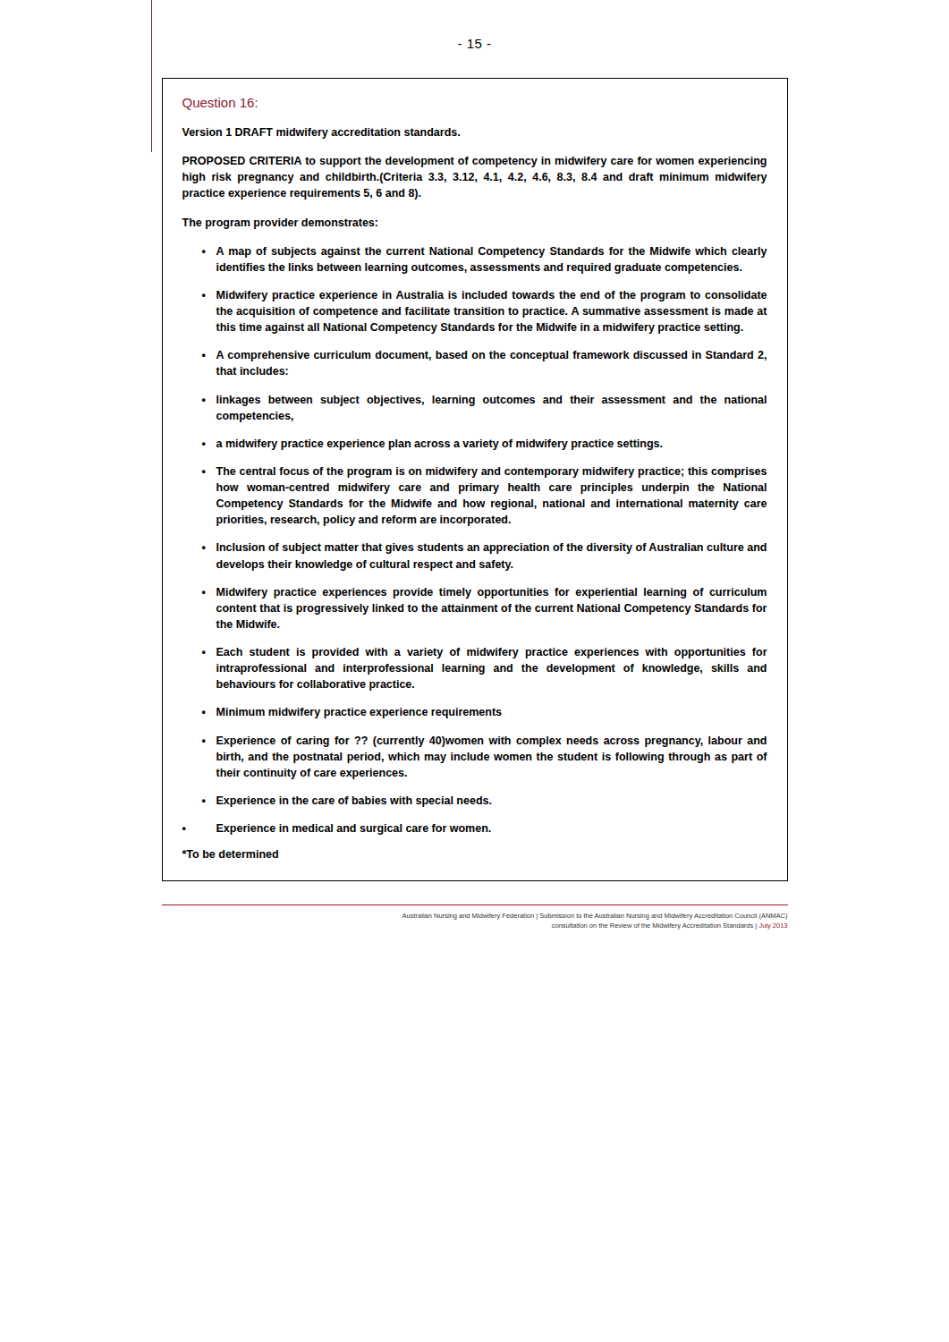- 15 -
Question 16:
Version 1 DRAFT midwifery accreditation standards.
PROPOSED CRITERIA to support the development of competency in midwifery care for women experiencing high risk pregnancy and childbirth.(Criteria 3.3, 3.12, 4.1, 4.2, 4.6, 8.3, 8.4 and draft minimum midwifery practice experience requirements 5, 6 and 8).
The program provider demonstrates:
A map of subjects against the current National Competency Standards for the Midwife which clearly identifies the links between learning outcomes, assessments and required graduate competencies.
Midwifery practice experience in Australia is included towards the end of the program to consolidate the acquisition of competence and facilitate transition to practice. A summative assessment is made at this time against all National Competency Standards for the Midwife in a midwifery practice setting.
A comprehensive curriculum document, based on the conceptual framework discussed in Standard 2, that includes:
linkages between subject objectives, learning outcomes and their assessment and the national competencies,
a midwifery practice experience plan across a variety of midwifery practice settings.
The central focus of the program is on midwifery and contemporary midwifery practice; this comprises how woman-centred midwifery care and primary health care principles underpin the National Competency Standards for the Midwife and how regional, national and international maternity care priorities, research, policy and reform are incorporated.
Inclusion of subject matter that gives students an appreciation of the diversity of Australian culture and develops their knowledge of cultural respect and safety.
Midwifery practice experiences provide timely opportunities for experiential learning of curriculum content that is progressively linked to the attainment of the current National Competency Standards for the Midwife.
Each student is provided with a variety of midwifery practice experiences with opportunities for intraprofessional and interprofessional learning and the development of knowledge, skills and behaviours for collaborative practice.
Minimum midwifery practice experience requirements
Experience of caring for ?? (currently 40)women with complex needs across pregnancy, labour and birth, and the postnatal period, which may include women the student is following through as part of their continuity of care experiences.
Experience in the care of babies with special needs.
Experience in medical and surgical care for women.
*To be determined
Australian Nursing and Midwifery Federation | Submission to the Australian Nursing and Midwifery Accreditation Council (ANMAC)
consultation on the Review of the Midwifery Accreditation Standards | July 2013